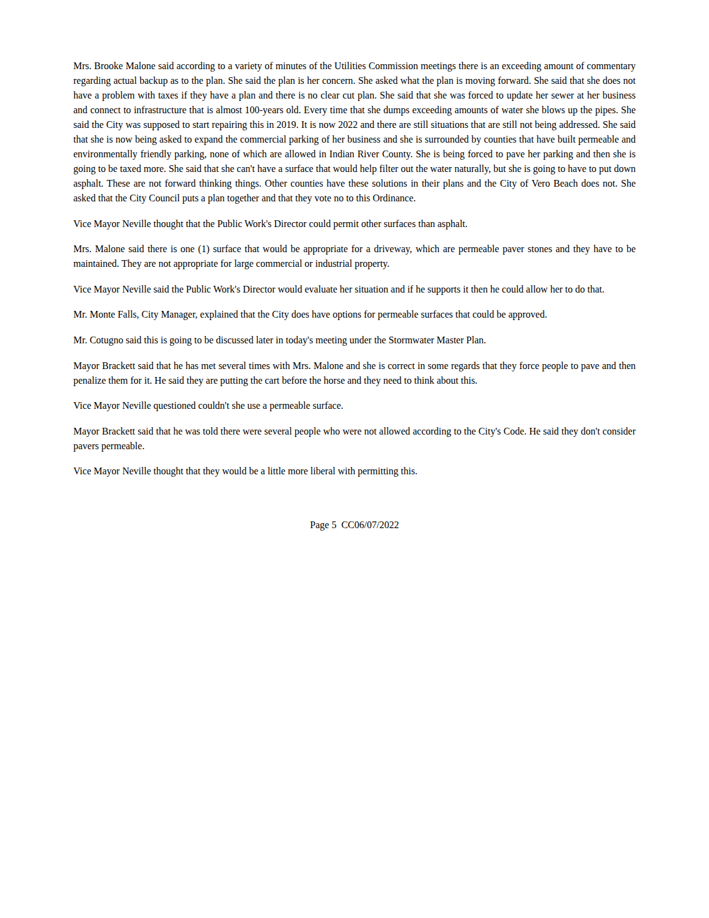Mrs. Brooke Malone said according to a variety of minutes of the Utilities Commission meetings there is an exceeding amount of commentary regarding actual backup as to the plan. She said the plan is her concern. She asked what the plan is moving forward. She said that she does not have a problem with taxes if they have a plan and there is no clear cut plan. She said that she was forced to update her sewer at her business and connect to infrastructure that is almost 100-years old. Every time that she dumps exceeding amounts of water she blows up the pipes. She said the City was supposed to start repairing this in 2019. It is now 2022 and there are still situations that are still not being addressed. She said that she is now being asked to expand the commercial parking of her business and she is surrounded by counties that have built permeable and environmentally friendly parking, none of which are allowed in Indian River County. She is being forced to pave her parking and then she is going to be taxed more. She said that she can't have a surface that would help filter out the water naturally, but she is going to have to put down asphalt. These are not forward thinking things. Other counties have these solutions in their plans and the City of Vero Beach does not. She asked that the City Council puts a plan together and that they vote no to this Ordinance.
Vice Mayor Neville thought that the Public Work's Director could permit other surfaces than asphalt.
Mrs. Malone said there is one (1) surface that would be appropriate for a driveway, which are permeable paver stones and they have to be maintained. They are not appropriate for large commercial or industrial property.
Vice Mayor Neville said the Public Work's Director would evaluate her situation and if he supports it then he could allow her to do that.
Mr. Monte Falls, City Manager, explained that the City does have options for permeable surfaces that could be approved.
Mr. Cotugno said this is going to be discussed later in today's meeting under the Stormwater Master Plan.
Mayor Brackett said that he has met several times with Mrs. Malone and she is correct in some regards that they force people to pave and then penalize them for it. He said they are putting the cart before the horse and they need to think about this.
Vice Mayor Neville questioned couldn't she use a permeable surface.
Mayor Brackett said that he was told there were several people who were not allowed according to the City's Code. He said they don't consider pavers permeable.
Vice Mayor Neville thought that they would be a little more liberal with permitting this.
Page 5 CC06/07/2022